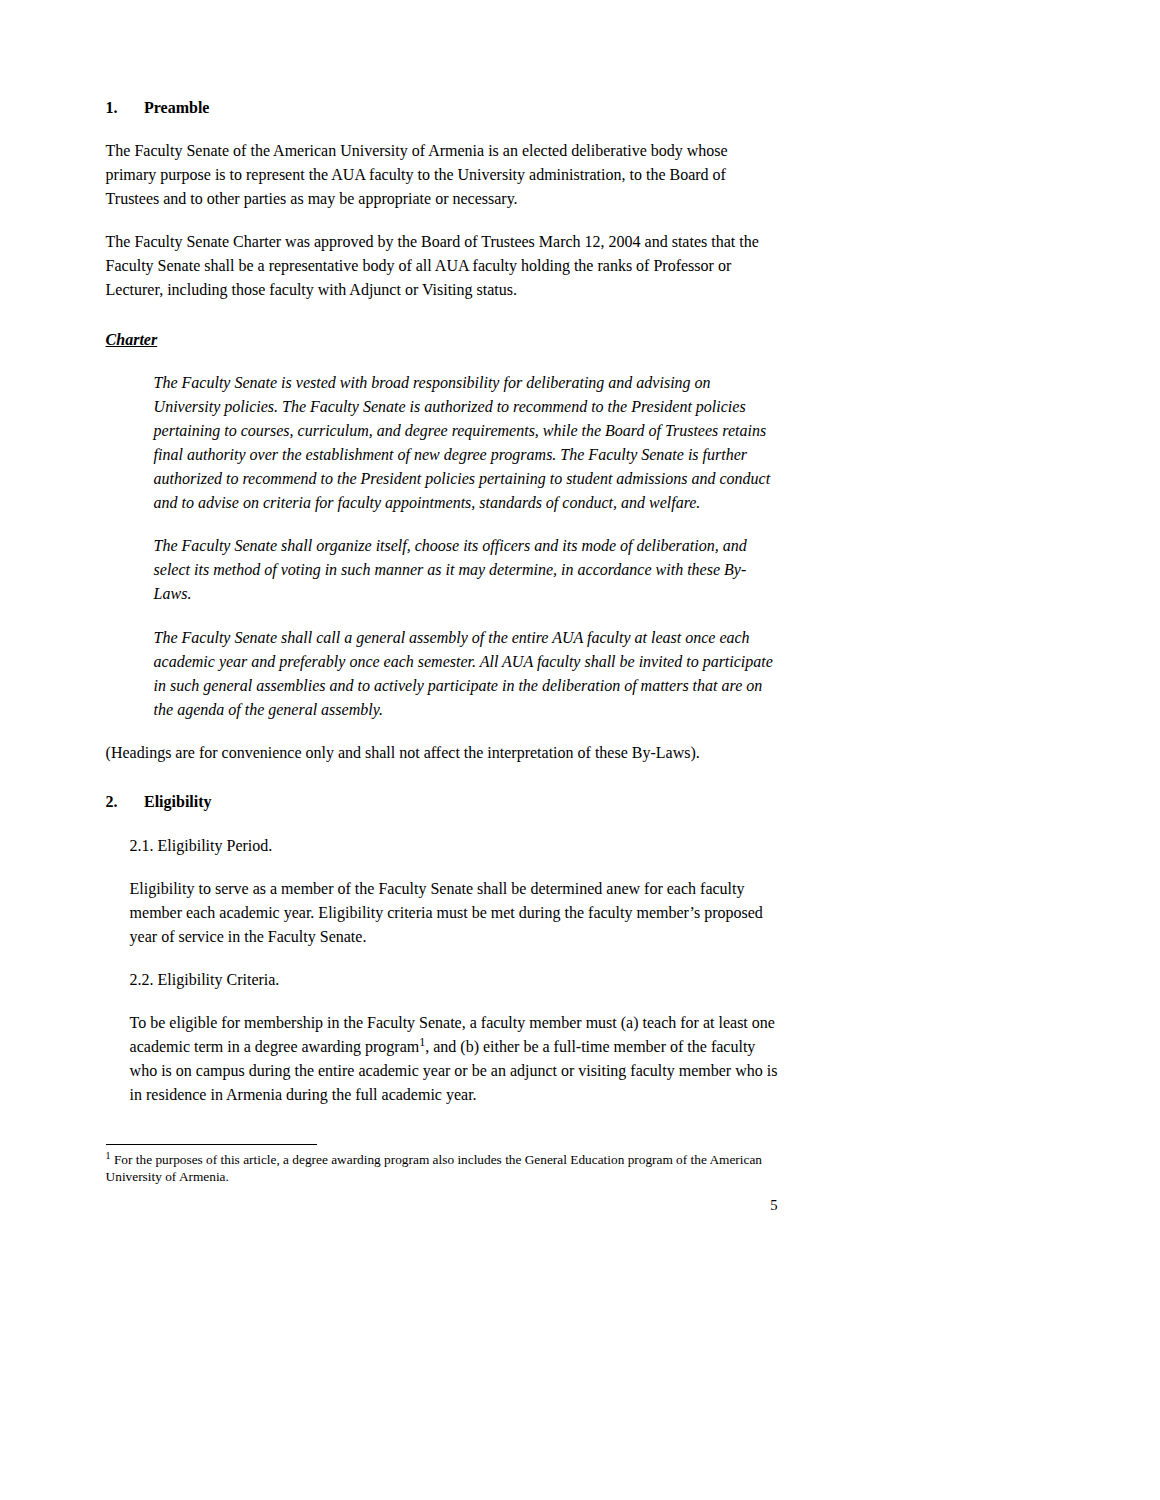1. Preamble
The Faculty Senate of the American University of Armenia is an elected deliberative body whose primary purpose is to represent the AUA faculty to the University administration, to the Board of Trustees and to other parties as may be appropriate or necessary.
The Faculty Senate Charter was approved by the Board of Trustees March 12, 2004 and states that the Faculty Senate shall be a representative body of all AUA faculty holding the ranks of Professor or Lecturer, including those faculty with Adjunct or Visiting status.
Charter
The Faculty Senate is vested with broad responsibility for deliberating and advising on University policies. The Faculty Senate is authorized to recommend to the President policies pertaining to courses, curriculum, and degree requirements, while the Board of Trustees retains final authority over the establishment of new degree programs. The Faculty Senate is further authorized to recommend to the President policies pertaining to student admissions and conduct and to advise on criteria for faculty appointments, standards of conduct, and welfare.
The Faculty Senate shall organize itself, choose its officers and its mode of deliberation, and select its method of voting in such manner as it may determine, in accordance with these By-Laws.
The Faculty Senate shall call a general assembly of the entire AUA faculty at least once each academic year and preferably once each semester. All AUA faculty shall be invited to participate in such general assemblies and to actively participate in the deliberation of matters that are on the agenda of the general assembly.
(Headings are for convenience only and shall not affect the interpretation of these By-Laws).
2. Eligibility
2.1. Eligibility Period.
Eligibility to serve as a member of the Faculty Senate shall be determined anew for each faculty member each academic year. Eligibility criteria must be met during the faculty member’s proposed year of service in the Faculty Senate.
2.2. Eligibility Criteria.
To be eligible for membership in the Faculty Senate, a faculty member must (a) teach for at least one academic term in a degree awarding program1, and (b) either be a full-time member of the faculty who is on campus during the entire academic year or be an adjunct or visiting faculty member who is in residence in Armenia during the full academic year.
1 For the purposes of this article, a degree awarding program also includes the General Education program of the American University of Armenia.
5